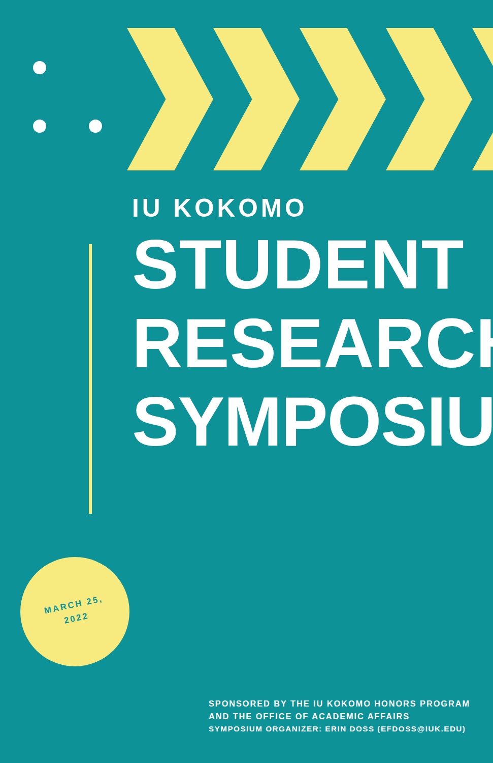IU Kokomo
Student Research Symposium
March 25,
2022
Sponsored by the IU Kokomo Honors Program
and the Office of Academic Affairs
Symposium Organizer: Erin Doss (efdoss@iuk.edu)